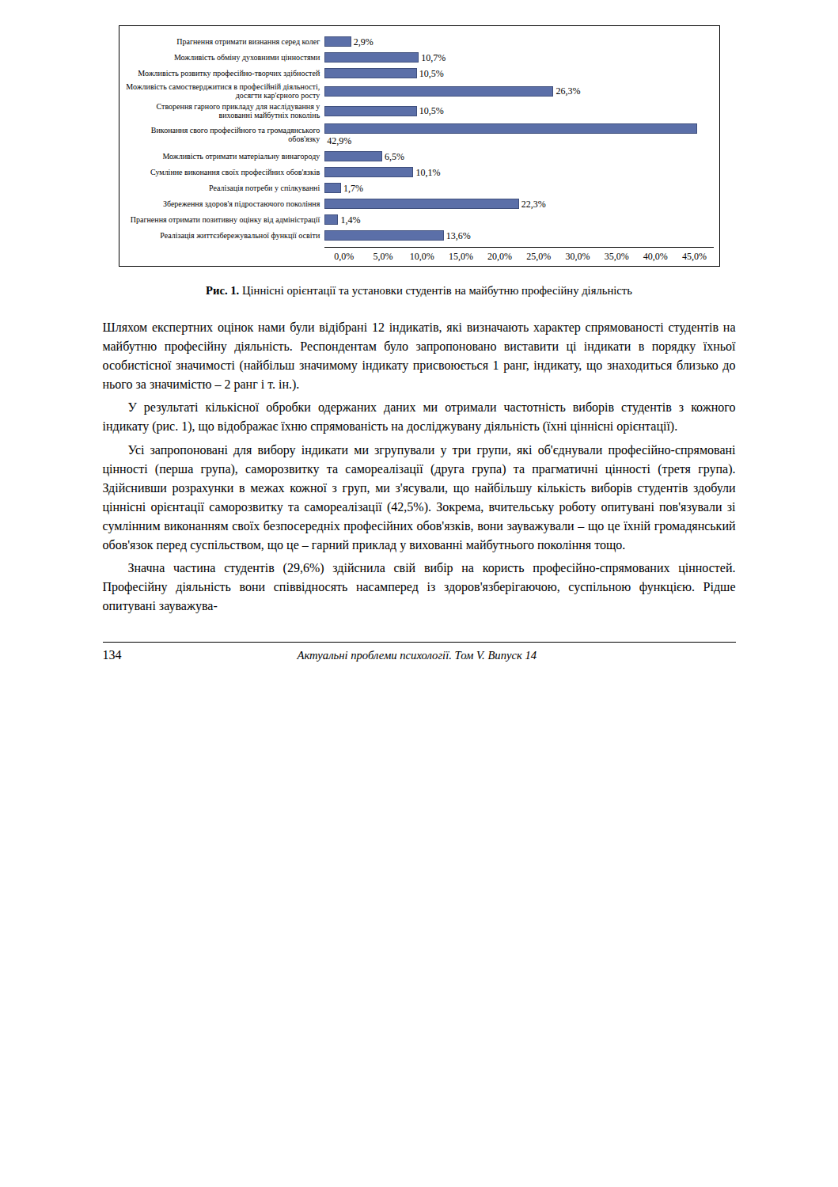| Прагнення отримати визнання серед колег | 2,9% |
| Можливість обміну духовними цінностями | 10,7% |
| Можливість розвитку професійно-творчих здібностей | 10,5% |
| Можливість самостверджитися в професійній діяльності, досягти кар'єрного росту | 26,3% |
| Створення гарного прикладу для наслідування у вихованні майбутніх поколінь | 10,5% |
| Виконання свого професійного та громадянського обов'язку | 42,9% |
| Можливість отримати матеріальну винагороду | 6,5% |
| Сумлінне виконання своїх професійних обов'язків | 10,1% |
| Реалізація потреби у спілкуванні | 1,7% |
| Збереження здоров'я підростаючого покоління | 22,3% |
| Прагнення отримати позитивну оцінку від адміністрації | 1,4% |
| Реалізація життєзбережувальної функції освіти | 13,6% |
0,0% 5,0% 10,0% 15,0% 20,0% 25,0% 30,0% 35,0% 40,0% 45,0%
Рис. 1. Ціннісні орієнтації та установки студентів на майбутню професійну діяльність
Шляхом експертних оцінок нами були відібрані 12 індикатів, які визначають характер спрямованості студентів на майбутню професійну діяльність. Респондентам було запропоновано виставити ці індикати в порядку їхньої особистісної значимості (найбільш значимому індикату присвоюється 1 ранг, індикату, що знаходиться близько до нього за значимістю – 2 ранг і т. ін.).
У результаті кількісної обробки одержаних даних ми отримали частотність виборів студентів з кожного індикату (рис. 1), що відображає їхню спрямованість на досліджувану діяльність (їхні ціннісні орієнтації).
Усі запропоновані для вибору індикати ми згрупували у три групи, які об'єднували професійно-спрямовані цінності (перша група), саморозвитку та самореалізації (друга група) та прагматичні цінності (третя група). Здійснивши розрахунки в межах кожної з груп, ми з'ясували, що найбільшу кількість виборів студентів здобули ціннісні орієнтації саморозвитку та самореалізації (42,5%). Зокрема, вчительську роботу опитувані пов'язували зі сумлінним виконанням своїх безпосередніх професійних обов'язків, вони зауважували – що це їхній громадянський обов'язок перед суспільством, що це – гарний приклад у вихованні майбутнього покоління тощо.
Значна частина студентів (29,6%) здійснила свій вибір на користь професійно-спрямованих цінностей. Професійну діяльність вони співвідносять насамперед із здоров'язберігаючою, суспільною функцією. Рідше опитувані зауважува-
134 Актуальні проблеми психології. Том V. Випуск 14